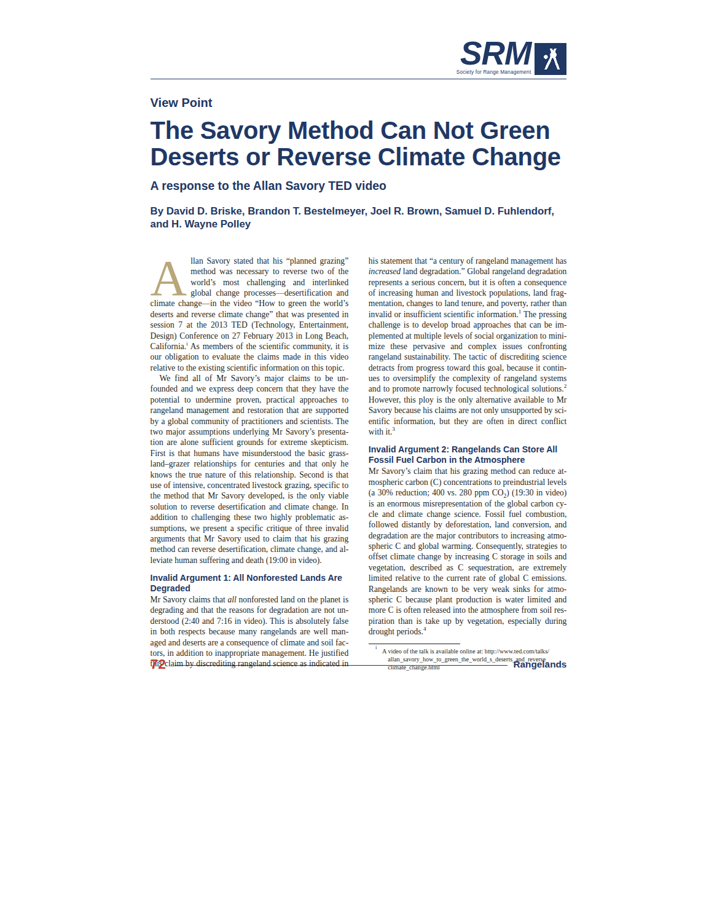SRM Society for Range Management
View Point
The Savory Method Can Not Green
Deserts or Reverse Climate Change
A response to the Allan Savory TED video
By David D. Briske, Brandon T. Bestelmeyer, Joel R. Brown, Samuel D. Fuhlendorf,
and H. Wayne Polley
Allan Savory stated that his “planned grazing” method was necessary to reverse two of the world’s most challenging and interlinked global change processes—desertification and climate change—in the video “How to green the world’s deserts and reverse climate change” that was presented in session 7 at the 2013 TED (Technology, Entertainment, Design) Conference on 27 February 2013 in Long Beach, California.i As members of the scientific community, it is our obligation to evaluate the claims made in this video relative to the existing scientific information on this topic.
We find all of Mr Savory’s major claims to be unfounded and we express deep concern that they have the potential to undermine proven, practical approaches to rangeland management and restoration that are supported by a global community of practitioners and scientists. The two major assumptions underlying Mr Savory’s presentation are alone sufficient grounds for extreme skepticism. First is that humans have misunderstood the basic grassland–grazer relationships for centuries and that only he knows the true nature of this relationship. Second is that use of intensive, concentrated livestock grazing, specific to the method that Mr Savory developed, is the only viable solution to reverse desertification and climate change. In addition to challenging these two highly problematic assumptions, we present a specific critique of three invalid arguments that Mr Savory used to claim that his grazing method can reverse desertification, climate change, and alleviate human suffering and death (19:00 in video).
Invalid Argument 1: All Nonforested Lands Are Degraded
Mr Savory claims that all nonforested land on the planet is degrading and that the reasons for degradation are not understood (2:40 and 7:16 in video). This is absolutely false in both respects because many rangelands are well managed and deserts are a consequence of climate and soil factors, in addition to inappropriate management. He justified this claim by discrediting rangeland science as indicated in his statement that “a century of rangeland management has increased land degradation.” Global rangeland degradation represents a serious concern, but it is often a consequence of increasing human and livestock populations, land fragmentation, changes to land tenure, and poverty, rather than invalid or insufficient scientific information.1 The pressing challenge is to develop broad approaches that can be implemented at multiple levels of social organization to minimize these pervasive and complex issues confronting rangeland sustainability. The tactic of discrediting science detracts from progress toward this goal, because it continues to oversimplify the complexity of rangeland systems and to promote narrowly focused technological solutions.2 However, this ploy is the only alternative available to Mr Savory because his claims are not only unsupported by scientific information, but they are often in direct conflict with it.3
Invalid Argument 2: Rangelands Can Store All Fossil Fuel Carbon in the Atmosphere
Mr Savory’s claim that his grazing method can reduce atmospheric carbon (C) concentrations to preindustrial levels (a 30% reduction; 400 vs. 280 ppm CO2) (19:30 in video) is an enormous misrepresentation of the global carbon cycle and climate change science. Fossil fuel combustion, followed distantly by deforestation, land conversion, and degradation are the major contributors to increasing atmospheric C and global warming. Consequently, strategies to offset climate change by increasing C storage in soils and vegetation, described as C sequestration, are extremely limited relative to the current rate of global C emissions. Rangelands are known to be very weak sinks for atmospheric C because plant production is water limited and more C is often released into the atmosphere from soil respiration than is take up by vegetation, especially during drought periods.4
iA video of the talk is available online at: http://www.ted.com/talks/allan_savory_how_to_green_the_world_s_deserts_and_reverse_climate_change.html
72
Rangelands